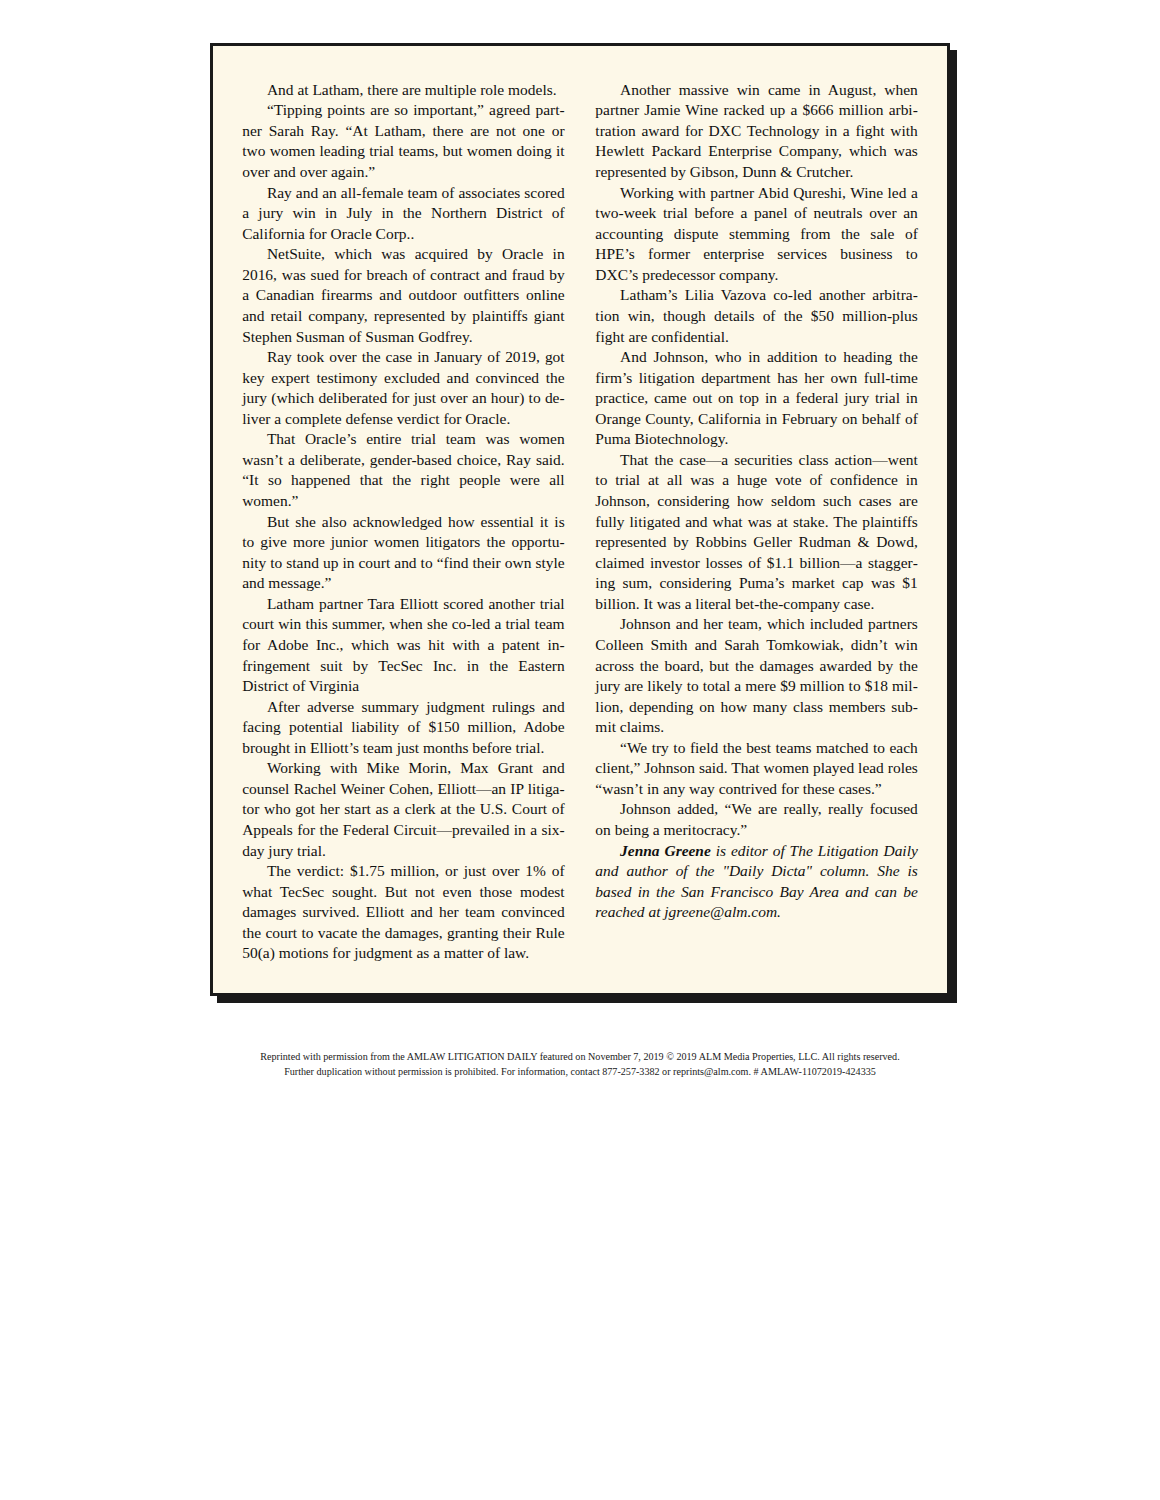And at Latham, there are multiple role models.
“Tipping points are so important,” agreed partner Sarah Ray. “At Latham, there are not one or two women leading trial teams, but women doing it over and over again.”
Ray and an all-female team of associates scored a jury win in July in the Northern District of California for Oracle Corp..
NetSuite, which was acquired by Oracle in 2016, was sued for breach of contract and fraud by a Canadian firearms and outdoor outfitters online and retail company, represented by plaintiffs giant Stephen Susman of Susman Godfrey.
Ray took over the case in January of 2019, got key expert testimony excluded and convinced the jury (which deliberated for just over an hour) to deliver a complete defense verdict for Oracle.
That Oracle’s entire trial team was women wasn’t a deliberate, gender-based choice, Ray said. “It so happened that the right people were all women.”
But she also acknowledged how essential it is to give more junior women litigators the opportunity to stand up in court and to “find their own style and message.”
Latham partner Tara Elliott scored another trial court win this summer, when she co-led a trial team for Adobe Inc., which was hit with a patent infringement suit by TecSec Inc. in the Eastern District of Virginia
After adverse summary judgment rulings and facing potential liability of $150 million, Adobe brought in Elliott’s team just months before trial.
Working with Mike Morin, Max Grant and counsel Rachel Weiner Cohen, Elliott—an IP litigator who got her start as a clerk at the U.S. Court of Appeals for the Federal Circuit—prevailed in a six-day jury trial.
The verdict: $1.75 million, or just over 1% of what TecSec sought. But not even those modest damages survived. Elliott and her team convinced the court to vacate the damages, granting their Rule 50(a) motions for judgment as a matter of law.
Another massive win came in August, when partner Jamie Wine racked up a $666 million arbitration award for DXC Technology in a fight with Hewlett Packard Enterprise Company, which was represented by Gibson, Dunn & Crutcher.
Working with partner Abid Qureshi, Wine led a two-week trial before a panel of neutrals over an accounting dispute stemming from the sale of HPE’s former enterprise services business to DXC’s predecessor company.
Latham’s Lilia Vazova co-led another arbitration win, though details of the $50 million-plus fight are confidential.
And Johnson, who in addition to heading the firm’s litigation department has her own full-time practice, came out on top in a federal jury trial in Orange County, California in February on behalf of Puma Biotechnology.
That the case—a securities class action—went to trial at all was a huge vote of confidence in Johnson, considering how seldom such cases are fully litigated and what was at stake. The plaintiffs represented by Robbins Geller Rudman & Dowd, claimed investor losses of $1.1 billion—a staggering sum, considering Puma’s market cap was $1 billion. It was a literal bet-the-company case.
Johnson and her team, which included partners Colleen Smith and Sarah Tomkowiak, didn’t win across the board, but the damages awarded by the jury are likely to total a mere $9 million to $18 million, depending on how many class members submit claims.
“We try to field the best teams matched to each client,” Johnson said. That women played lead roles “wasn’t in any way contrived for these cases.”
Johnson added, “We are really, really focused on being a meritocracy.”
Jenna Greene is editor of The Litigation Daily and author of the "Daily Dicta" column. She is based in the San Francisco Bay Area and can be reached at jgreene@alm.com.
Reprinted with permission from the AMLAW LITIGATION DAILY featured on November 7, 2019 © 2019 ALM Media Properties, LLC. All rights reserved.
Further duplication without permission is prohibited. For information, contact 877-257-3382 or reprints@alm.com. # AMLAW-11072019-424335